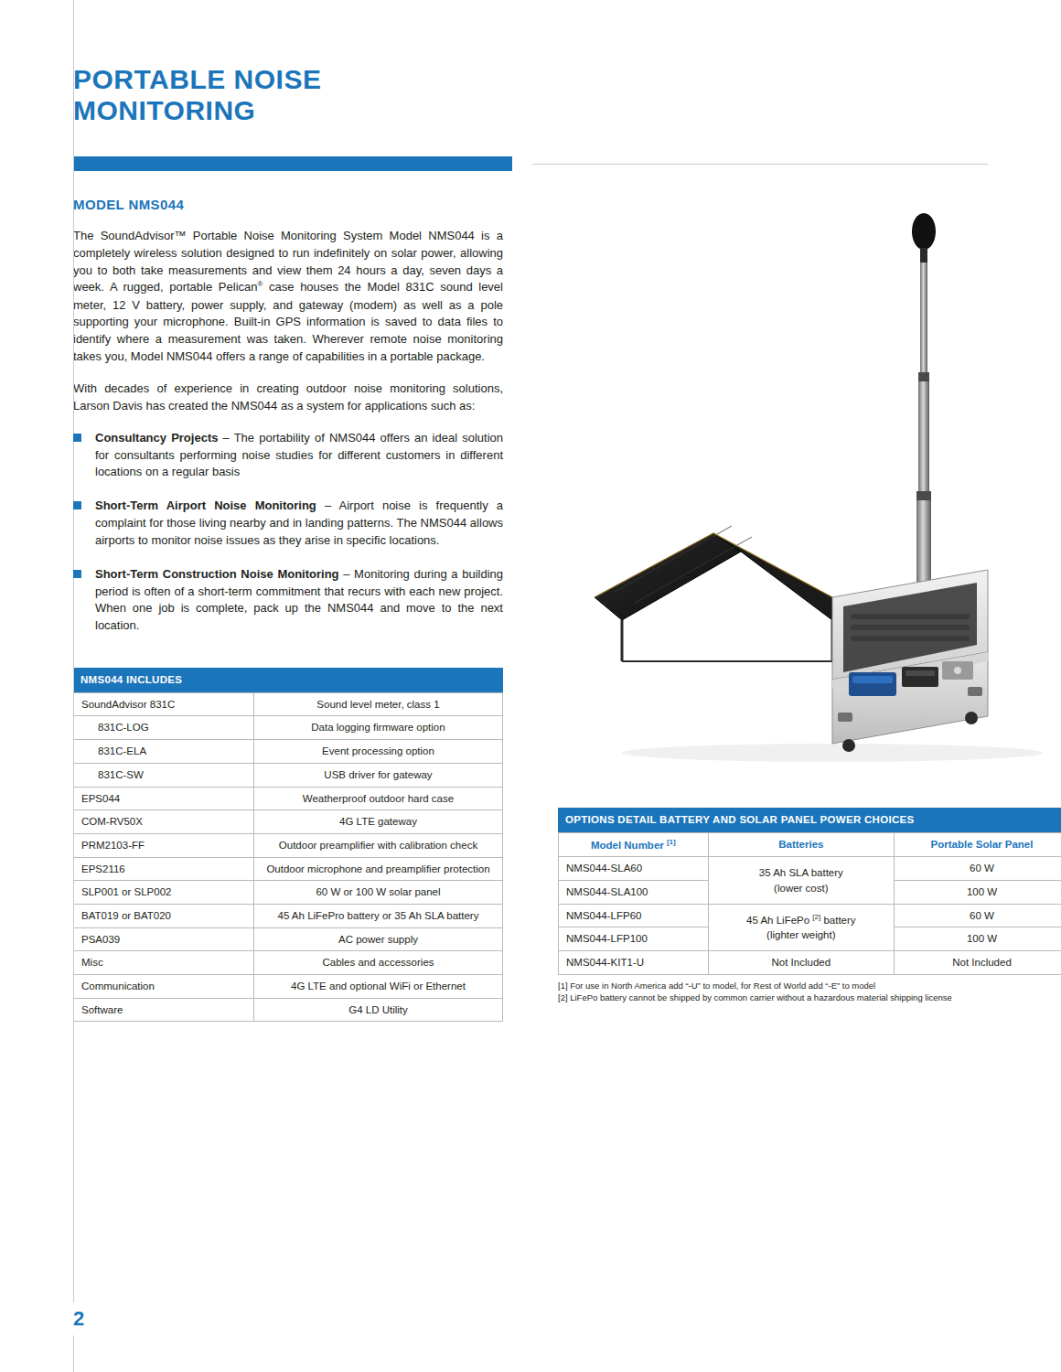Portable Noise
Monitoring
Model NMS044
The SoundAdvisor™ Portable Noise Monitoring System Model NMS044 is a completely wireless solution designed to run indefinitely on solar power, allowing you to both take measurements and view them 24 hours a day, seven days a week. A rugged, portable Pelican® case houses the Model 831C sound level meter, 12 V battery, power supply, and gateway (modem) as well as a pole supporting your microphone. Built-in GPS information is saved to data files to identify where a measurement was taken. Wherever remote noise monitoring takes you, Model NMS044 offers a range of capabilities in a portable package.
With decades of experience in creating outdoor noise monitoring solutions, Larson Davis has created the NMS044 as a system for applications such as:
Consultancy Projects – The portability of NMS044 offers an ideal solution for consultants performing noise studies for different customers in different locations on a regular basis
Short-Term Airport Noise Monitoring – Airport noise is frequently a complaint for those living nearby and in landing patterns. The NMS044 allows airports to monitor noise issues as they arise in specific locations.
Short-Term Construction Noise Monitoring – Monitoring during a building period is often of a short-term commitment that recurs with each new project. When one job is complete, pack up the NMS044 and move to the next location.
NMS044 Includes
| SoundAdvisor 831C | Sound level meter, class 1 |
| 831C-LOG | Data logging firmware option |
| 831C-ELA | Event processing option |
| 831C-SW | USB driver for gateway |
| EPS044 | Weatherproof outdoor hard case |
| COM-RV50X | 4G LTE gateway |
| PRM2103-FF | Outdoor preamplifier with calibration check |
| EPS2116 | Outdoor microphone and preamplifier protection |
| SLP001 or SLP002 | 60 W or 100 W solar panel |
| BAT019 or BAT020 | 45 Ah LiFePro battery or 35 Ah SLA battery |
| PSA039 | AC power supply |
| Misc | Cables and accessories |
| Communication | 4G LTE and optional WiFi or Ethernet |
| Software | G4 LD Utility |
Options Detail Battery and Solar Panel Power Choices
| Model Number [1] | Batteries | Portable Solar Panel |
| --- | --- | --- |
| NMS044-SLA60 | 35 Ah SLA battery (lower cost) | 60 W |
| NMS044-SLA100 | 100 W |
| NMS044-LFP60 | 45 Ah LiFePo [2] battery (lighter weight) | 60 W |
| NMS044-LFP100 | 100 W |
| NMS044-KIT1-U | Not Included | Not Included |
[1] For use in North America add “-U” to model, for Rest of World add “-E” to model
[2] LiFePo battery cannot be shipped by common carrier without a hazardous material shipping license
2